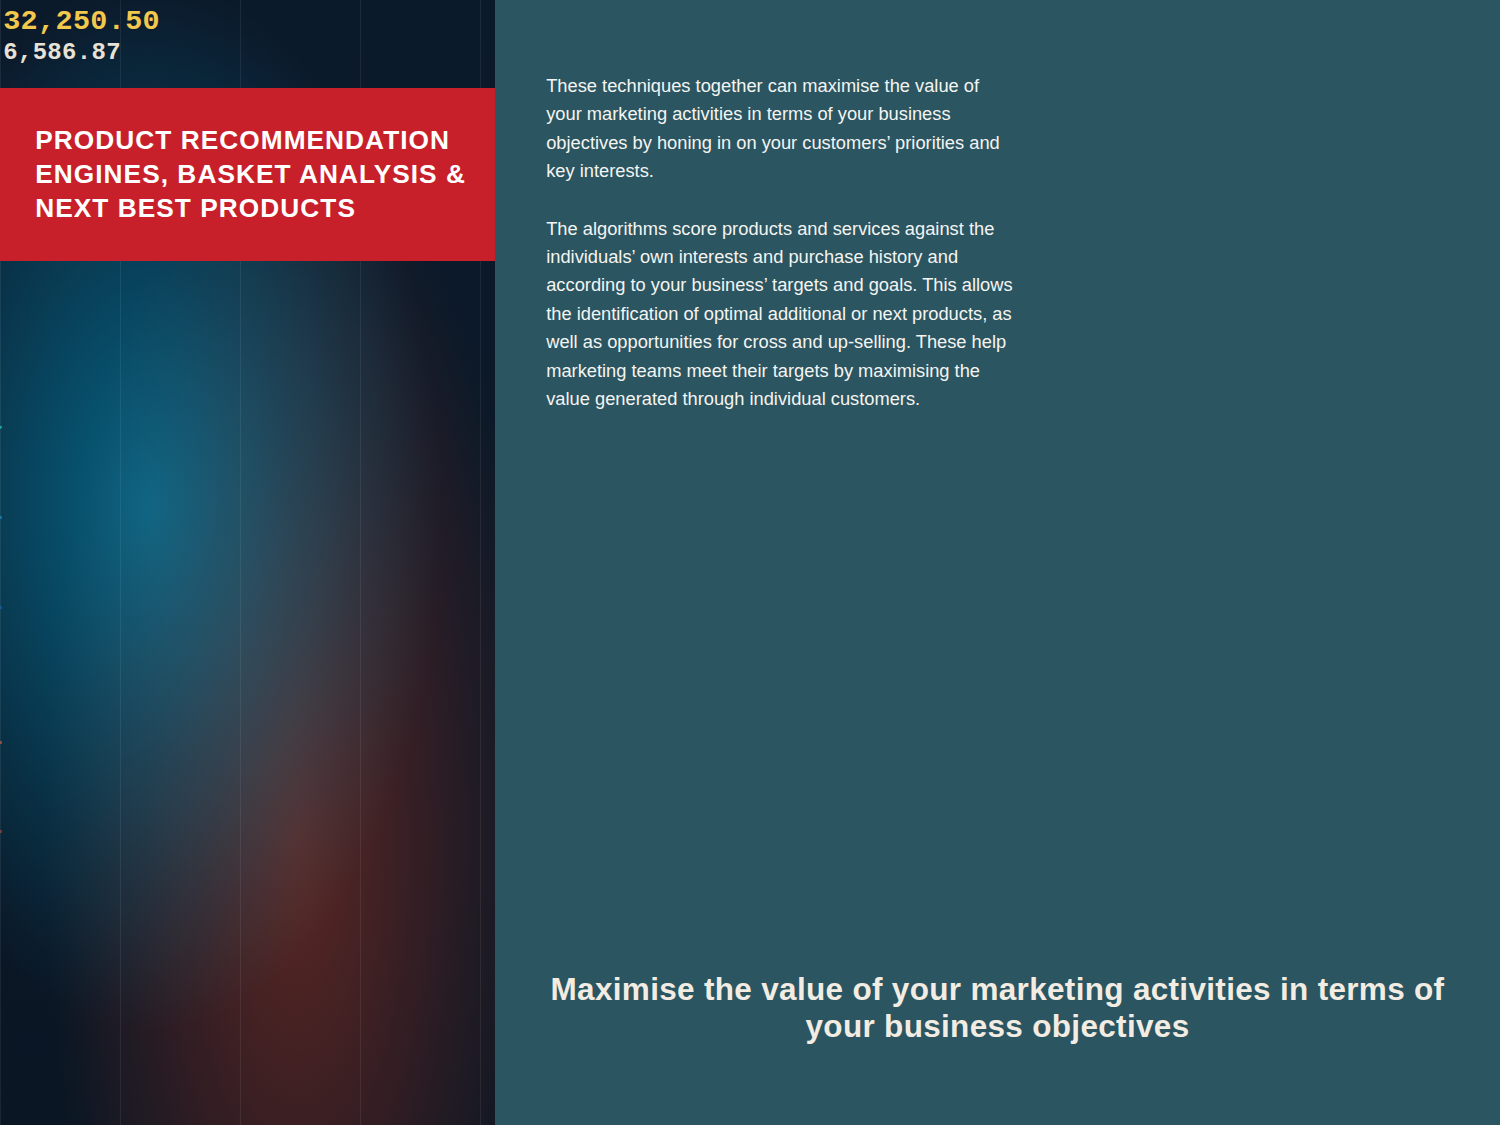32,250.50 6,586.87
Product Recommendation Engines, Basket Analysis & Next Best Products
These techniques together can maximise the value of your marketing activities in terms of your business objectives by honing in on your customers’ priorities and key interests.
The algorithms score products and services against the individuals’ own interests and purchase history and according to your business’ targets and goals. This allows the identification of optimal additional or next products, as well as opportunities for cross and up-selling. These help marketing teams meet their targets by maximising the value generated through individual customers.
Maximise the value of your marketing activities in terms of your business objectives